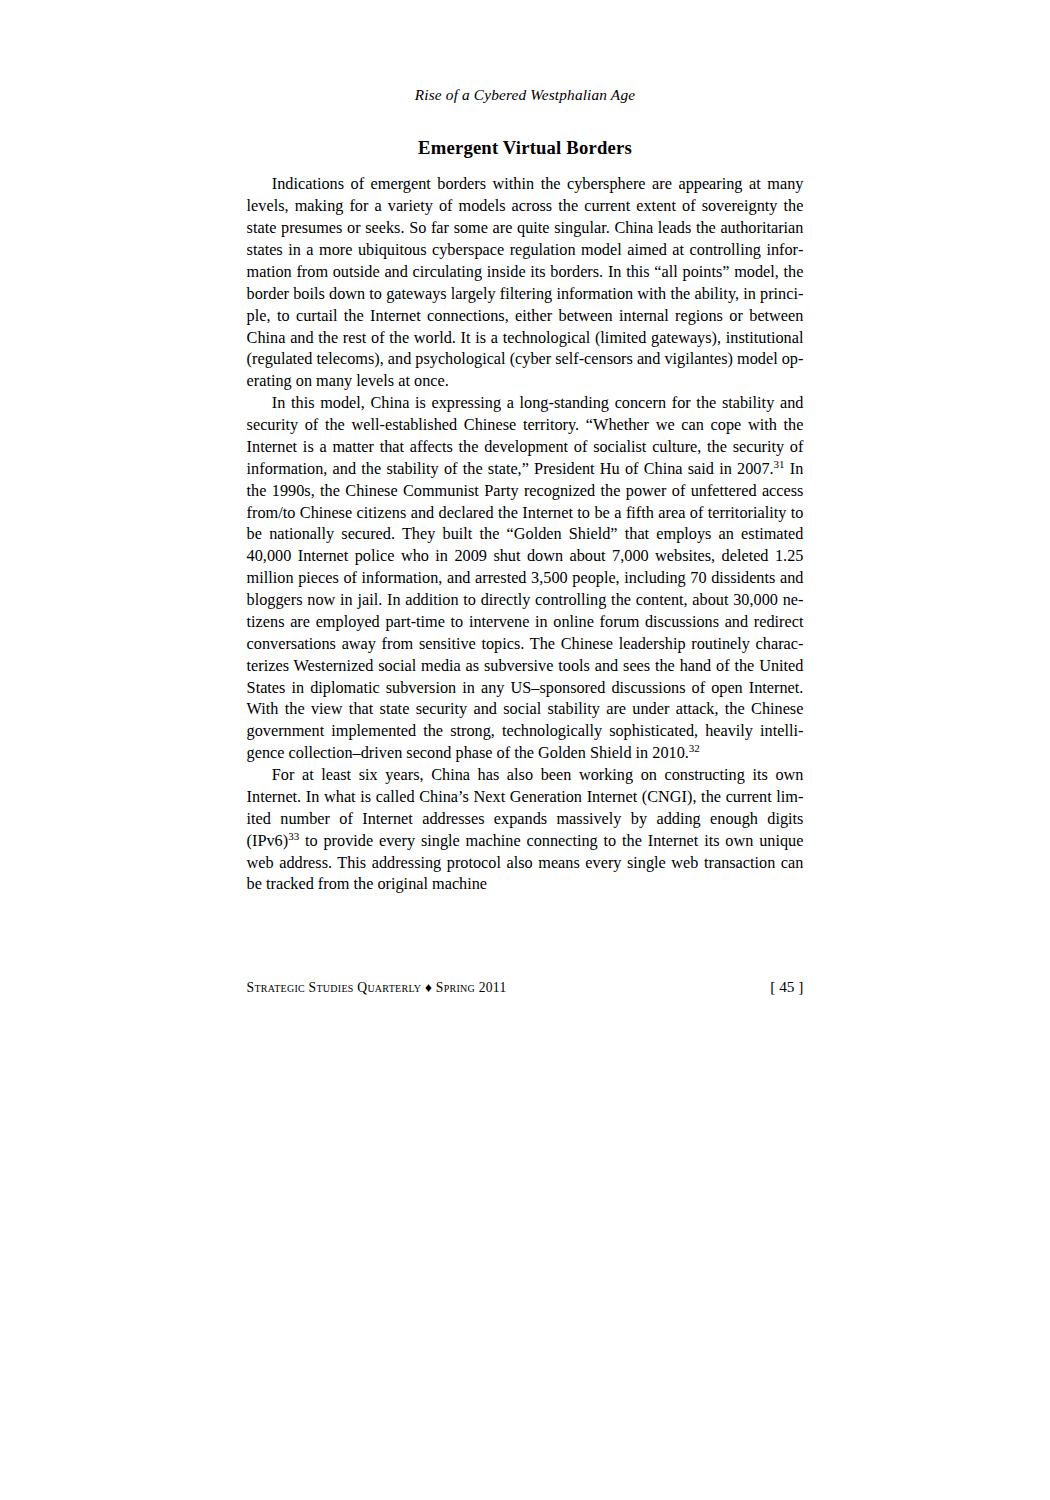Rise of a Cybered Westphalian Age
Emergent Virtual Borders
Indications of emergent borders within the cybersphere are appearing at many levels, making for a variety of models across the current extent of sovereignty the state presumes or seeks. So far some are quite singular. China leads the authoritarian states in a more ubiquitous cyberspace regulation model aimed at controlling information from outside and circulating inside its borders. In this “all points” model, the border boils down to gateways largely filtering information with the ability, in principle, to curtail the Internet connections, either between internal regions or between China and the rest of the world. It is a technological (limited gateways), institutional (regulated telecoms), and psychological (cyber self-censors and vigilantes) model operating on many levels at once.
In this model, China is expressing a long-standing concern for the stability and security of the well-established Chinese territory. “Whether we can cope with the Internet is a matter that affects the development of socialist culture, the security of information, and the stability of the state,” President Hu of China said in 2007.31 In the 1990s, the Chinese Communist Party recognized the power of unfettered access from/to Chinese citizens and declared the Internet to be a fifth area of territoriality to be nationally secured. They built the “Golden Shield” that employs an estimated 40,000 Internet police who in 2009 shut down about 7,000 websites, deleted 1.25 million pieces of information, and arrested 3,500 people, including 70 dissidents and bloggers now in jail. In addition to directly controlling the content, about 30,000 netizens are employed part-time to intervene in online forum discussions and redirect conversations away from sensitive topics. The Chinese leadership routinely characterizes Westernized social media as subversive tools and sees the hand of the United States in diplomatic subversion in any US–sponsored discussions of open Internet. With the view that state security and social stability are under attack, the Chinese government implemented the strong, technologically sophisticated, heavily intelligence collection–driven second phase of the Golden Shield in 2010.32
For at least six years, China has also been working on constructing its own Internet. In what is called China’s Next Generation Internet (CNGI), the current limited number of Internet addresses expands massively by adding enough digits (IPv6)33 to provide every single machine connecting to the Internet its own unique web address. This addressing protocol also means every single web transaction can be tracked from the original machine
Strategic Studies Quarterly ♦ Spring 2011 [ 45 ]